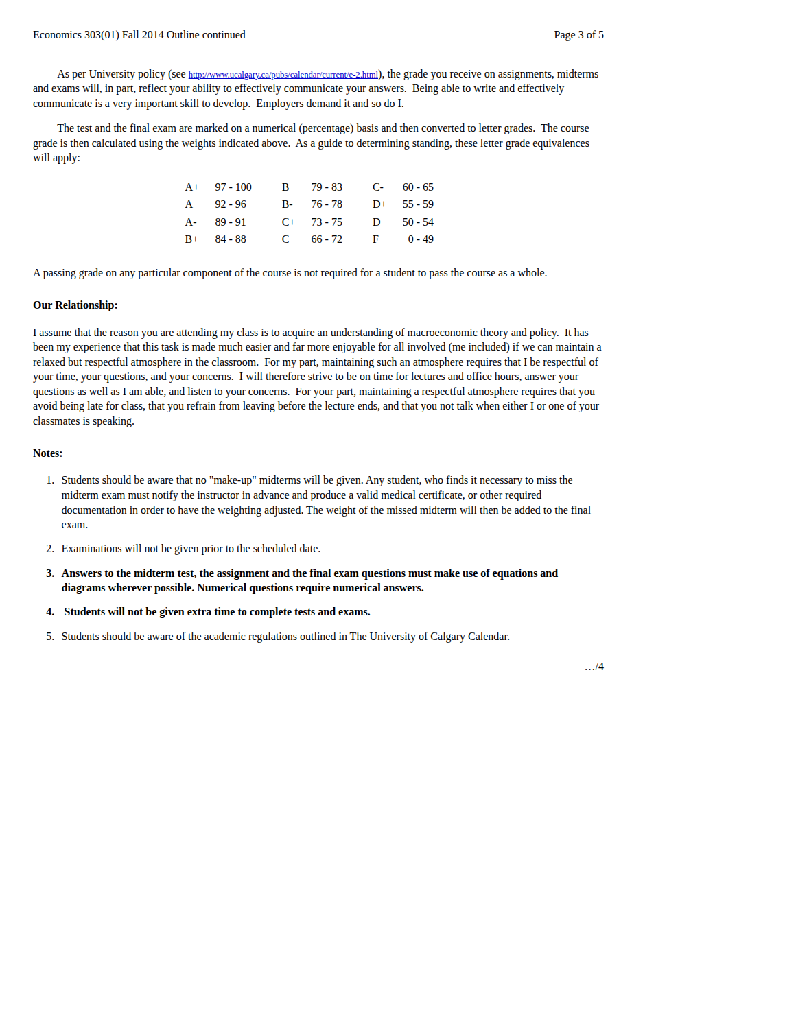Economics 303(01) Fall 2014 Outline continued
Page 3 of 5
As per University policy (see http://www.ucalgary.ca/pubs/calendar/current/e-2.html), the grade you receive on assignments, midterms and exams will, in part, reflect your ability to effectively communicate your answers. Being able to write and effectively communicate is a very important skill to develop. Employers demand it and so do I.
The test and the final exam are marked on a numerical (percentage) basis and then converted to letter grades. The course grade is then calculated using the weights indicated above. As a guide to determining standing, these letter grade equivalences will apply:
| A+ | 97 - 100 | B | 79 - 83 | C- | 60 - 65 |
| A | 92 - 96 | B- | 76 - 78 | D+ | 55 - 59 |
| A- | 89 - 91 | C+ | 73 - 75 | D | 50 - 54 |
| B+ | 84 - 88 | C | 66 - 72 | F | 0 - 49 |
A passing grade on any particular component of the course is not required for a student to pass the course as a whole.
Our Relationship:
I assume that the reason you are attending my class is to acquire an understanding of macroeconomic theory and policy. It has been my experience that this task is made much easier and far more enjoyable for all involved (me included) if we can maintain a relaxed but respectful atmosphere in the classroom. For my part, maintaining such an atmosphere requires that I be respectful of your time, your questions, and your concerns. I will therefore strive to be on time for lectures and office hours, answer your questions as well as I am able, and listen to your concerns. For your part, maintaining a respectful atmosphere requires that you avoid being late for class, that you refrain from leaving before the lecture ends, and that you not talk when either I or one of your classmates is speaking.
Notes:
Students should be aware that no "make-up" midterms will be given. Any student, who finds it necessary to miss the midterm exam must notify the instructor in advance and produce a valid medical certificate, or other required documentation in order to have the weighting adjusted. The weight of the missed midterm will then be added to the final exam.
Examinations will not be given prior to the scheduled date.
Answers to the midterm test, the assignment and the final exam questions must make use of equations and diagrams wherever possible. Numerical questions require numerical answers.
Students will not be given extra time to complete tests and exams.
Students should be aware of the academic regulations outlined in The University of Calgary Calendar.
…/4